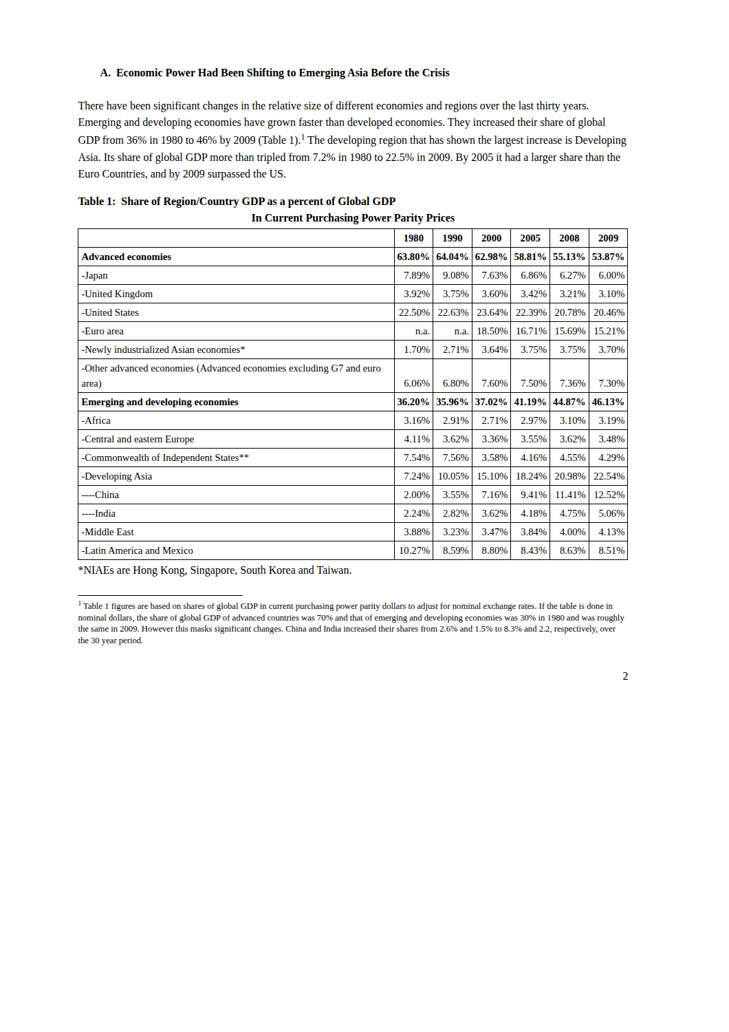A. Economic Power Had Been Shifting to Emerging Asia Before the Crisis
There have been significant changes in the relative size of different economies and regions over the last thirty years. Emerging and developing economies have grown faster than developed economies. They increased their share of global GDP from 36% in 1980 to 46% by 2009 (Table 1).1 The developing region that has shown the largest increase is Developing Asia. Its share of global GDP more than tripled from 7.2% in 1980 to 22.5% in 2009. By 2005 it had a larger share than the Euro Countries, and by 2009 surpassed the US.
Table 1: Share of Region/Country GDP as a percent of Global GDP
In Current Purchasing Power Parity Prices
| | 1980 | 1990 | 2000 | 2005 | 2008 | 2009 |
| --- | --- | --- | --- | --- | --- | --- |
| Advanced economies | 63.80% | 64.04% | 62.98% | 58.81% | 55.13% | 53.87% |
| -Japan | 7.89% | 9.08% | 7.63% | 6.86% | 6.27% | 6.00% |
| -United Kingdom | 3.92% | 3.75% | 3.60% | 3.42% | 3.21% | 3.10% |
| -United States | 22.50% | 22.63% | 23.64% | 22.39% | 20.78% | 20.46% |
| -Euro area | n.a. | n.a. | 18.50% | 16.71% | 15.69% | 15.21% |
| -Newly industrialized Asian economies* | 1.70% | 2.71% | 3.64% | 3.75% | 3.75% | 3.70% |
| -Other advanced economies (Advanced economies excluding G7 and euro area) | 6.06% | 6.80% | 7.60% | 7.50% | 7.36% | 7.30% |
| Emerging and developing economies | 36.20% | 35.96% | 37.02% | 41.19% | 44.87% | 46.13% |
| -Africa | 3.16% | 2.91% | 2.71% | 2.97% | 3.10% | 3.19% |
| -Central and eastern Europe | 4.11% | 3.62% | 3.36% | 3.55% | 3.62% | 3.48% |
| -Commonwealth of Independent States** | 7.54% | 7.56% | 3.58% | 4.16% | 4.55% | 4.29% |
| -Developing Asia | 7.24% | 10.05% | 15.10% | 18.24% | 20.98% | 22.54% |
| ----China | 2.00% | 3.55% | 7.16% | 9.41% | 11.41% | 12.52% |
| ----India | 2.24% | 2.82% | 3.62% | 4.18% | 4.75% | 5.06% |
| -Middle East | 3.88% | 3.23% | 3.47% | 3.84% | 4.00% | 4.13% |
| -Latin America and Mexico | 10.27% | 8.59% | 8.80% | 8.43% | 8.63% | 8.51% |
*NIAEs are Hong Kong, Singapore, South Korea and Taiwan.
1 Table 1 figures are based on shares of global GDP in current purchasing power parity dollars to adjust for nominal exchange rates. If the table is done in nominal dollars, the share of global GDP of advanced countries was 70% and that of emerging and developing economies was 30% in 1980 and was roughly the same in 2009. However this masks significant changes. China and India increased their shares from 2.6% and 1.5% to 8.3% and 2.2, respectively, over the 30 year period.
2